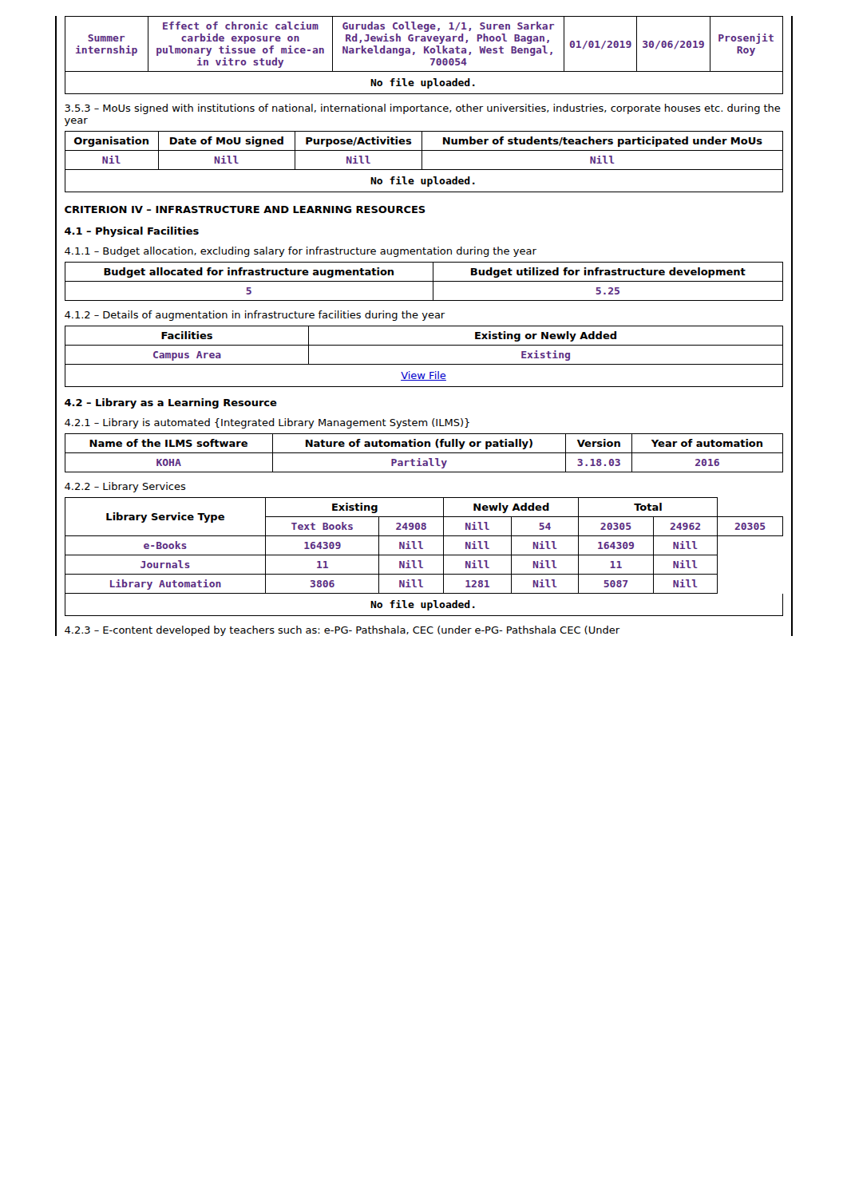| Summer internship | Effect of chronic calcium carbide exposure on pulmonary tissue of mice-an in vitro study | Gurudas College, 1/1, Suren Sarkar Rd,Jewish Graveyard, Phool Bagan, Narkeldanga, Kolkata, West Bengal, 700054 | 01/01/2019 | 30/06/2019 | Prosenjit Roy |
No file uploaded.
3.5.3 – MoUs signed with institutions of national, international importance, other universities, industries, corporate houses etc. during the year
| Organisation | Date of MoU signed | Purpose/Activities | Number of students/teachers participated under MoUs |
| --- | --- | --- | --- |
| Nil | Nill | Nill | Nill |
No file uploaded.
CRITERION IV – INFRASTRUCTURE AND LEARNING RESOURCES
4.1 – Physical Facilities
4.1.1 – Budget allocation, excluding salary for infrastructure augmentation during the year
| Budget allocated for infrastructure augmentation | Budget utilized for infrastructure development |
| --- | --- |
| 5 | 5.25 |
4.1.2 – Details of augmentation in infrastructure facilities during the year
| Facilities | Existing or Newly Added |
| --- | --- |
| Campus Area | Existing |
View File
4.2 – Library as a Learning Resource
4.2.1 – Library is automated {Integrated Library Management System (ILMS)}
| Name of the ILMS software | Nature of automation (fully or patially) | Version | Year of automation |
| --- | --- | --- | --- |
| KOHA | Partially | 3.18.03 | 2016 |
4.2.2 – Library Services
| Library Service Type | Existing | Newly Added | Total |
| --- | --- | --- | --- |
| Text Books | 24908 | Nill | 54 | 20305 | 24962 | 20305 |
| e-Books | 164309 | Nill | Nill | Nill | 164309 | Nill |
| Journals | 11 | Nill | Nill | Nill | 11 | Nill |
| Library Automation | 3806 | Nill | 1281 | Nill | 5087 | Nill |
No file uploaded.
4.2.3 – E-content developed by teachers such as: e-PG- Pathshala, CEC (under e-PG- Pathshala CEC (Under